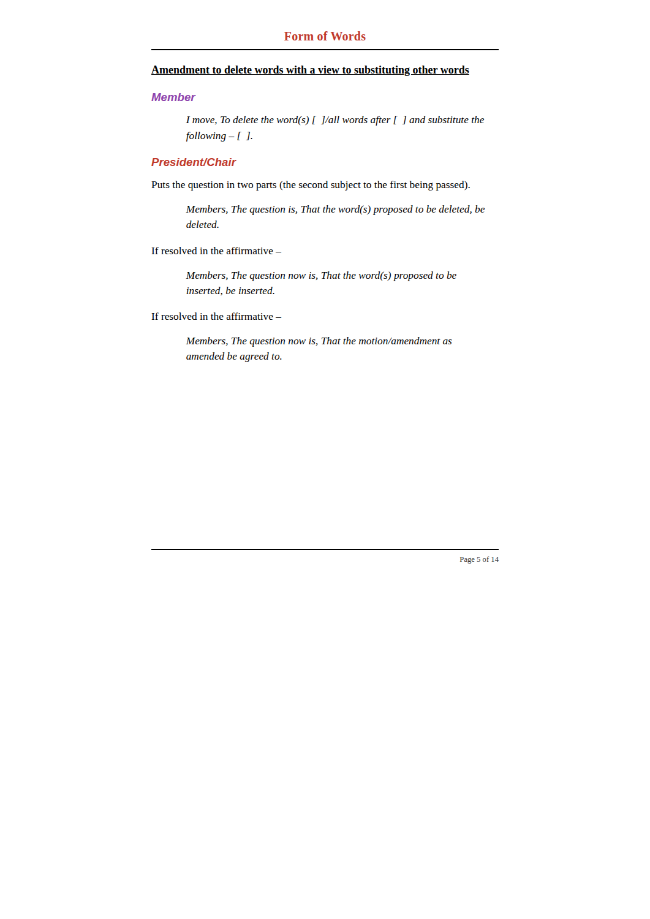Form of Words
Amendment to delete words with a view to substituting other words
Member
I move, To delete the word(s) [ ]/all words after [ ] and substitute the following – [ ].
President/Chair
Puts the question in two parts (the second subject to the first being passed).
Members, The question is, That the word(s) proposed to be deleted, be deleted.
If resolved in the affirmative –
Members, The question now is, That the word(s) proposed to be inserted, be inserted.
If resolved in the affirmative –
Members, The question now is, That the motion/amendment as amended be agreed to.
Page 5 of 14